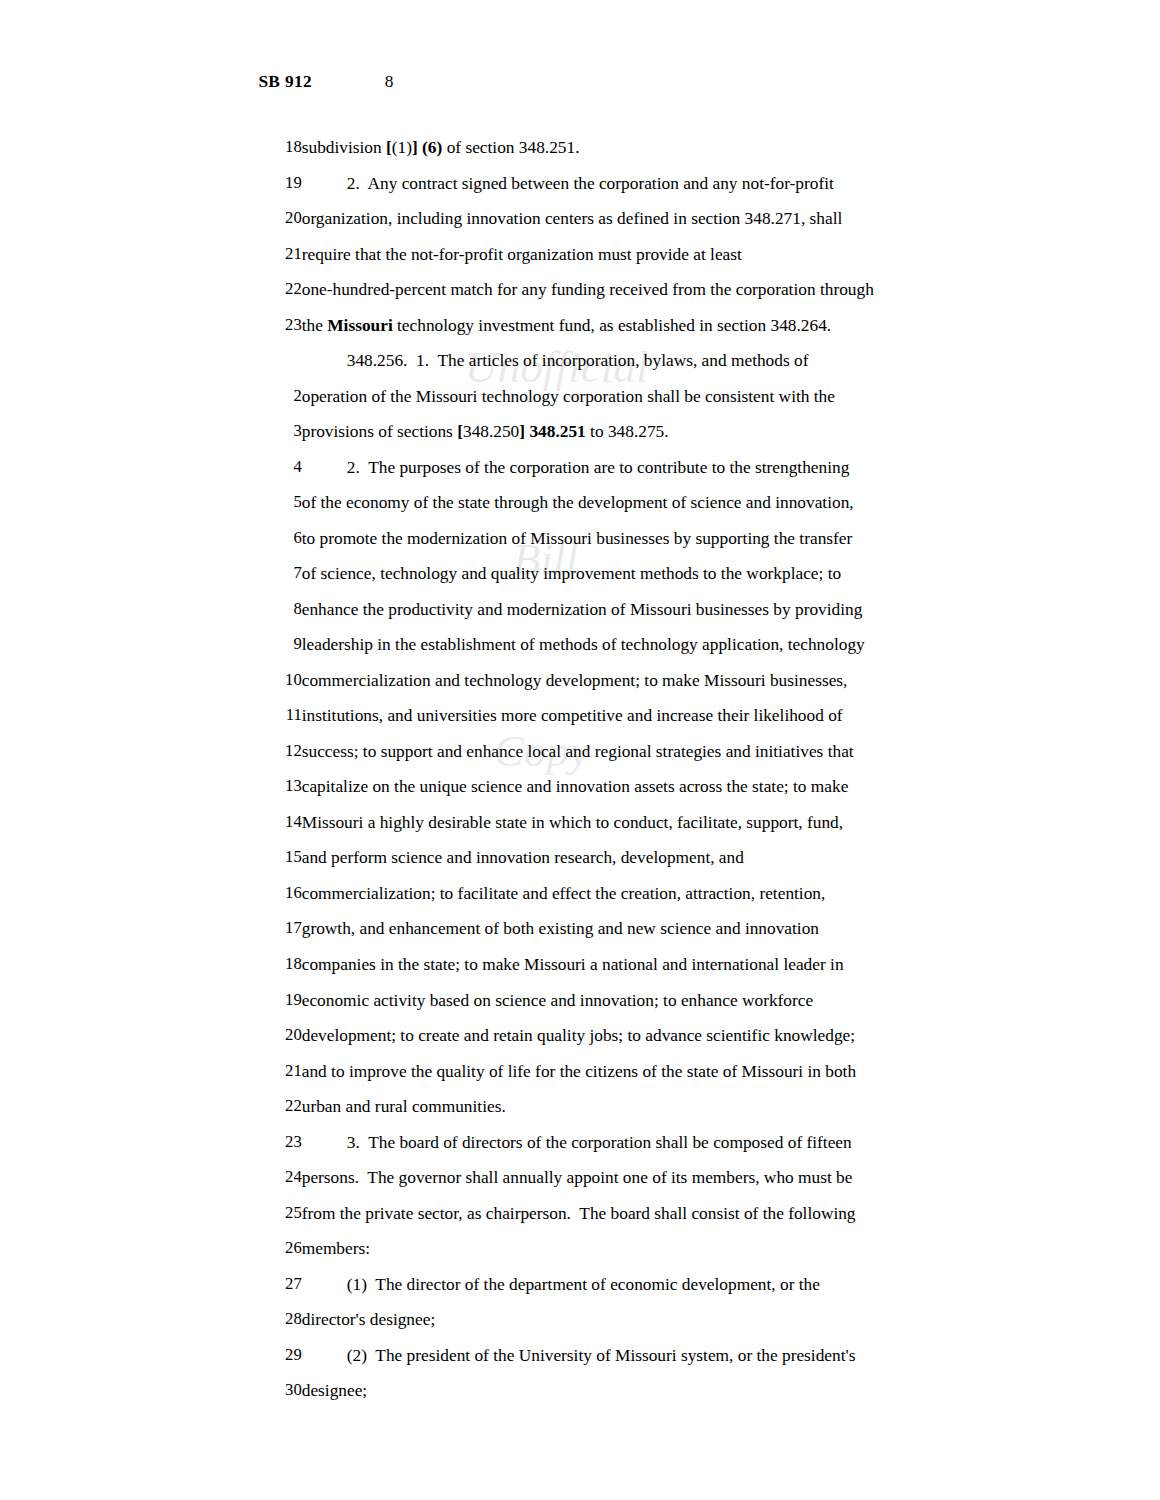SB 912 8
Unofficial
Bill
Copy
| 18 | subdivision [ (1) ] (6) of section 348.251. |
| 19 | 2. Any contract signed between the corporation and any not-for-profit |
| 20 | organization, including innovation centers as defined in section 348.271, shall |
| 21 | require that the not-for-profit organization must provide at least |
| 22 | one-hundred-percent match for any funding received from the corporation through |
| 23 | the Missouri technology investment fund, as established in section 348.264. |
| | 348.256. 1. The articles of incorporation, bylaws, and methods of |
| 2 | operation of the Missouri technology corporation shall be consistent with the |
| 3 | provisions of sections [ 348.250 ] 348.251 to 348.275. |
| 4 | 2. The purposes of the corporation are to contribute to the strengthening |
| 5 | of the economy of the state through the development of science and innovation, |
| 6 | to promote the modernization of Missouri businesses by supporting the transfer |
| 7 | of science, technology and quality improvement methods to the workplace; to |
| 8 | enhance the productivity and modernization of Missouri businesses by providing |
| 9 | leadership in the establishment of methods of technology application, technology |
| 10 | commercialization and technology development; to make Missouri businesses, |
| 11 | institutions, and universities more competitive and increase their likelihood of |
| 12 | success; to support and enhance local and regional strategies and initiatives that |
| 13 | capitalize on the unique science and innovation assets across the state; to make |
| 14 | Missouri a highly desirable state in which to conduct, facilitate, support, fund, |
| 15 | and perform science and innovation research, development, and |
| 16 | commercialization; to facilitate and effect the creation, attraction, retention, |
| 17 | growth, and enhancement of both existing and new science and innovation |
| 18 | companies in the state; to make Missouri a national and international leader in |
| 19 | economic activity based on science and innovation; to enhance workforce |
| 20 | development; to create and retain quality jobs; to advance scientific knowledge; |
| 21 | and to improve the quality of life for the citizens of the state of Missouri in both |
| 22 | urban and rural communities. |
| 23 | 3. The board of directors of the corporation shall be composed of fifteen |
| 24 | persons. The governor shall annually appoint one of its members, who must be |
| 25 | from the private sector, as chairperson. The board shall consist of the following |
| 26 | members: |
| 27 | (1) The director of the department of economic development, or the |
| 28 | director's designee; |
| 29 | (2) The president of the University of Missouri system, or the president's |
| 30 | designee; |